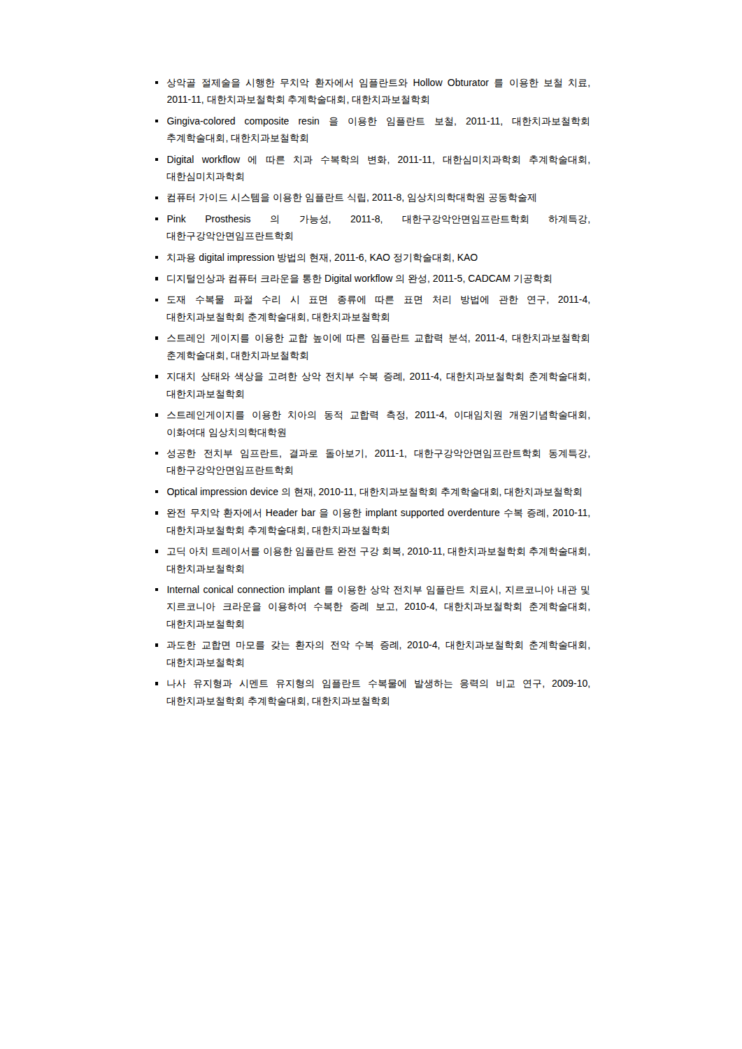상악골 절제술을 시행한 무치악 환자에서 임플란트와 Hollow Obturator 를 이용한 보철 치료, 2011-11, 대한치과보철학회 추계학술대회, 대한치과보철학회
Gingiva-colored composite resin 을 이용한 임플란트 보철, 2011-11, 대한치과보철학회 추계학술대회, 대한치과보철학회
Digital workflow 에 따른 치과 수복학의 변화, 2011-11, 대한심미치과학회 추계학술대회, 대한심미치과학회
컴퓨터 가이드 시스템을 이용한 임플란트 식립, 2011-8, 임상치의학대학원 공동학술제
Pink Prosthesis 의 가능성, 2011-8, 대한구강악안면임프란트학회 하계특강, 대한구강악안면임프란트학회
치과용 digital impression 방법의 현재, 2011-6, KAO 정기학술대회, KAO
디지털인상과 컴퓨터 크라운을 통한 Digital workflow 의 완성, 2011-5, CADCAM 기공학회
도재 수복물 파절 수리 시 표면 종류에 따른 표면 처리 방법에 관한 연구, 2011-4, 대한치과보철학회 춘계학술대회, 대한치과보철학회
스트레인 게이지를 이용한 교합 높이에 따른 임플란트 교합력 분석, 2011-4, 대한치과보철학회 춘계학술대회, 대한치과보철학회
지대치 상태와 색상을 고려한 상악 전치부 수복 증례, 2011-4, 대한치과보철학회 춘계학술대회, 대한치과보철학회
스트레인게이지를 이용한 치아의 동적 교합력 측정, 2011-4, 이대임치원 개원기념학술대회, 이화여대 임상치의학대학원
성공한 전치부 임프란트, 결과로 돌아보기, 2011-1, 대한구강악안면임프란트학회 동계특강, 대한구강악안면임프란트학회
Optical impression device 의 현재, 2010-11, 대한치과보철학회 추계학술대회, 대한치과보철학회
완전 무치악 환자에서 Header bar 을 이용한 implant supported overdenture 수복 증례, 2010-11, 대한치과보철학회 추계학술대회, 대한치과보철학회
고딕 아치 트레이서를 이용한 임플란트 완전 구강 회복, 2010-11, 대한치과보철학회 추계학술대회, 대한치과보철학회
Internal conical connection implant 를 이용한 상악 전치부 임플란트 치료시, 지르코니아 내관 및 지르코니아 크라운을 이용하여 수복한 증례 보고, 2010-4, 대한치과보철학회 춘계학술대회, 대한치과보철학회
과도한 교합면 마모를 갖는 환자의 전악 수복 증례, 2010-4, 대한치과보철학회 춘계학술대회, 대한치과보철학회
나사 유지형과 시멘트 유지형의 임플란트 수복물에 발생하는 응력의 비교 연구, 2009-10, 대한치과보철학회 추계학술대회, 대한치과보철학회